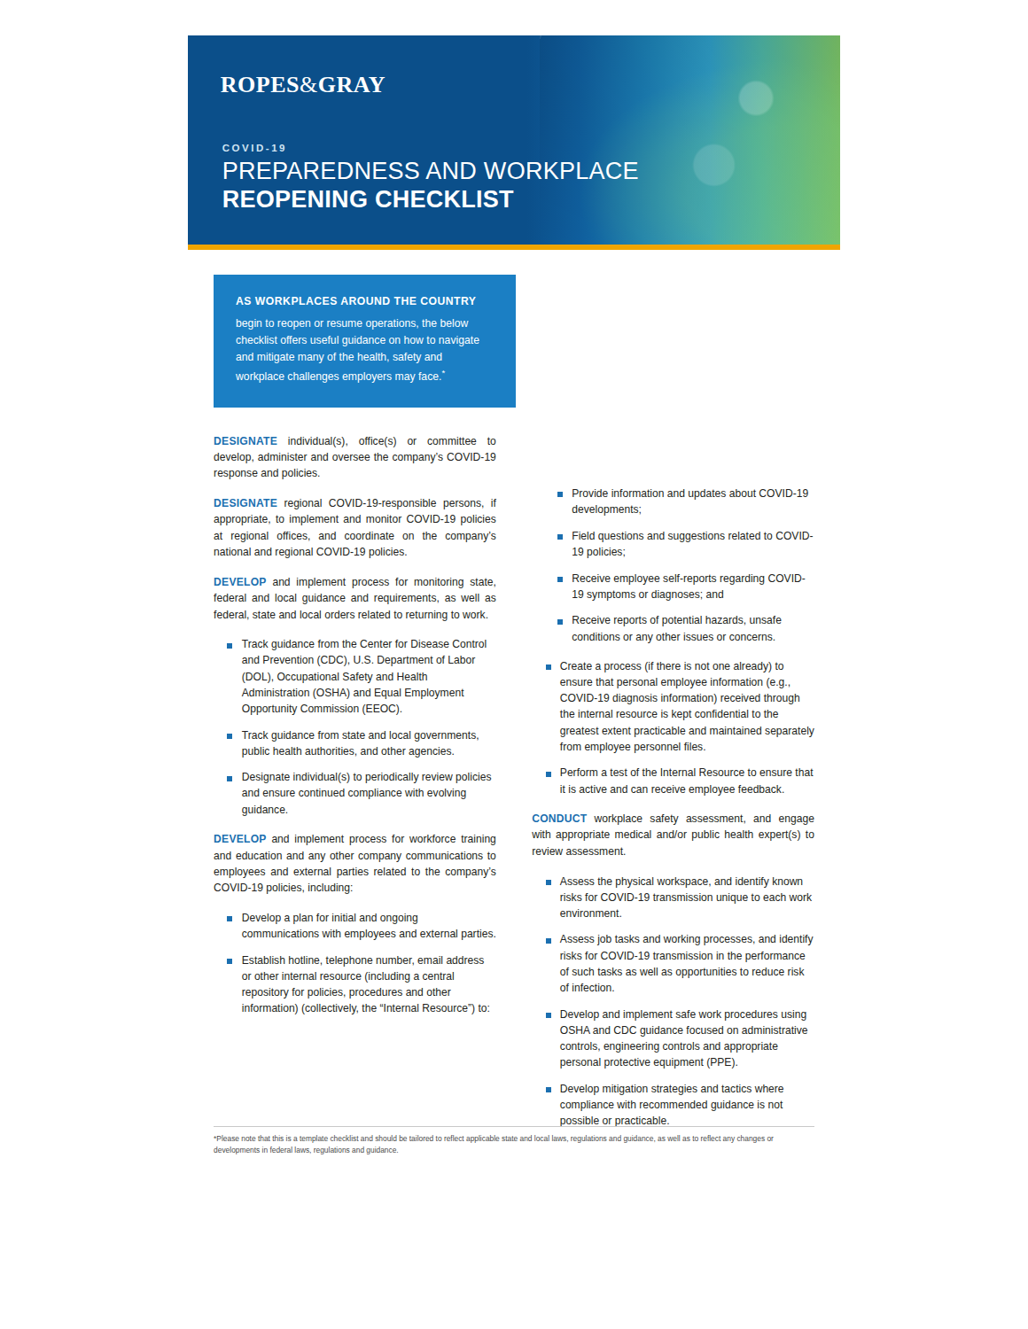ROPES&GRAY
COVID-19
Preparedness and Workplace Reopening Checklist
AS WORKPLACES AROUND THE COUNTRY begin to reopen or resume operations, the below checklist offers useful guidance on how to navigate and mitigate many of the health, safety and workplace challenges employers may face.*
DESIGNATE individual(s), office(s) or committee to develop, administer and oversee the company’s COVID-19 response and policies.
DESIGNATE regional COVID-19-responsible persons, if appropriate, to implement and monitor COVID-19 policies at regional offices, and coordinate on the company’s national and regional COVID-19 policies.
DEVELOP and implement process for monitoring state, federal and local guidance and requirements, as well as federal, state and local orders related to returning to work.
Track guidance from the Center for Disease Control and Prevention (CDC), U.S. Department of Labor (DOL), Occupational Safety and Health Administration (OSHA) and Equal Employment Opportunity Commission (EEOC).
Track guidance from state and local governments, public health authorities, and other agencies.
Designate individual(s) to periodically review policies and ensure continued compliance with evolving guidance.
DEVELOP and implement process for workforce training and education and any other company communications to employees and external parties related to the company’s COVID-19 policies, including:
Develop a plan for initial and ongoing communications with employees and external parties.
Establish hotline, telephone number, email address or other internal resource (including a central repository for policies, procedures and other information) (collectively, the “Internal Resource”) to:
Provide information and updates about COVID-19 developments;
Field questions and suggestions related to COVID-19 policies;
Receive employee self-reports regarding COVID-19 symptoms or diagnoses; and
Receive reports of potential hazards, unsafe conditions or any other issues or concerns.
Create a process (if there is not one already) to ensure that personal employee information (e.g., COVID-19 diagnosis information) received through the internal resource is kept confidential to the greatest extent practicable and maintained separately from employee personnel files.
Perform a test of the Internal Resource to ensure that it is active and can receive employee feedback.
CONDUCT workplace safety assessment, and engage with appropriate medical and/or public health expert(s) to review assessment.
Assess the physical workspace, and identify known risks for COVID-19 transmission unique to each work environment.
Assess job tasks and working processes, and identify risks for COVID-19 transmission in the performance of such tasks as well as opportunities to reduce risk of infection.
Develop and implement safe work procedures using OSHA and CDC guidance focused on administrative controls, engineering controls and appropriate personal protective equipment (PPE).
Develop mitigation strategies and tactics where compliance with recommended guidance is not possible or practicable.
*Please note that this is a template checklist and should be tailored to reflect applicable state and local laws, regulations and guidance, as well as to reflect any changes or developments in federal laws, regulations and guidance.